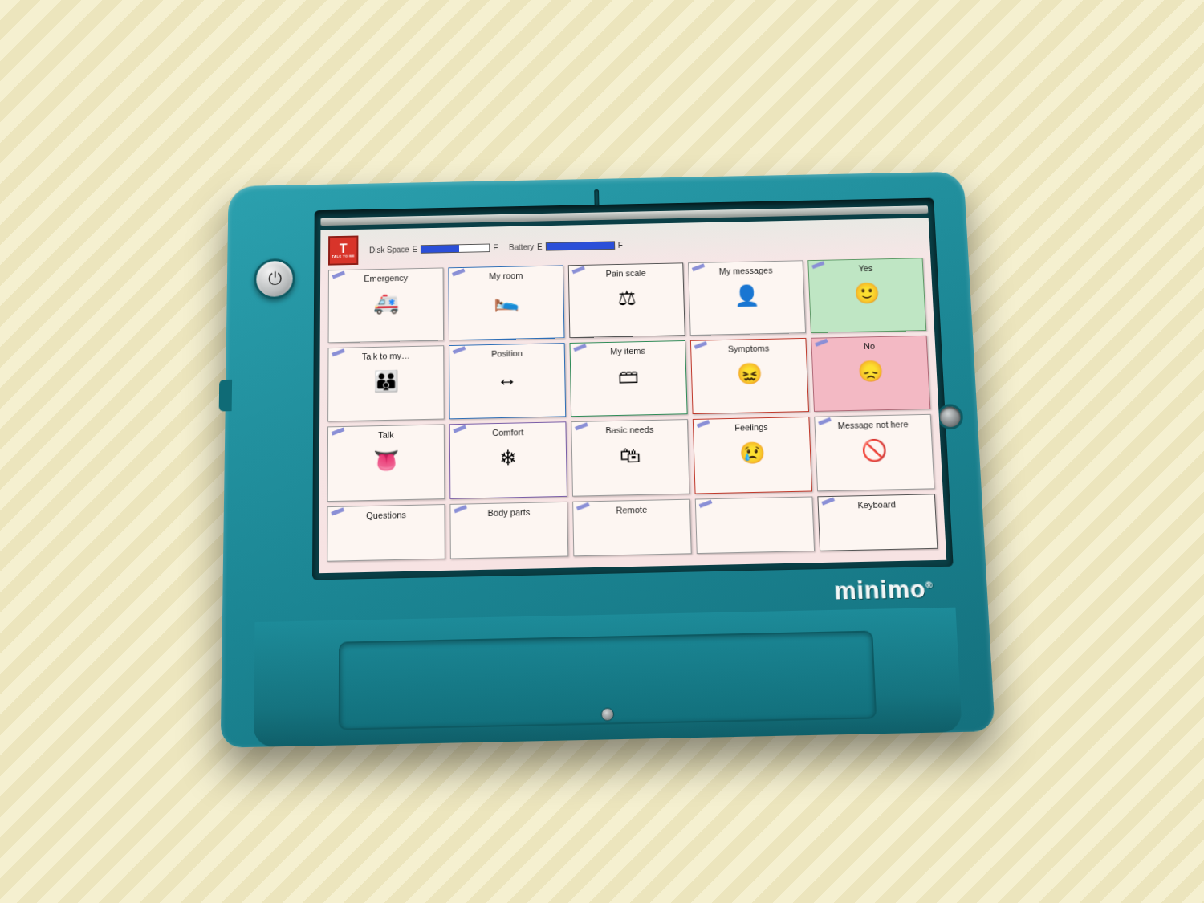⏻
TTALK TO ME
Disk Space E F
Battery E F
Emergency
🚑
My room
🛌
Pain scale
⚖
My messages
👤
Yes
🙂
Talk to my…
👪
Position
↔
My items
🗃
Symptoms
😖
No
😞
Talk
👅
Comfort
❄
Basic needs
🛍
Feelings
😢
Message not here
🚫
Questions
Body parts
Remote
Keyboard
minimo®